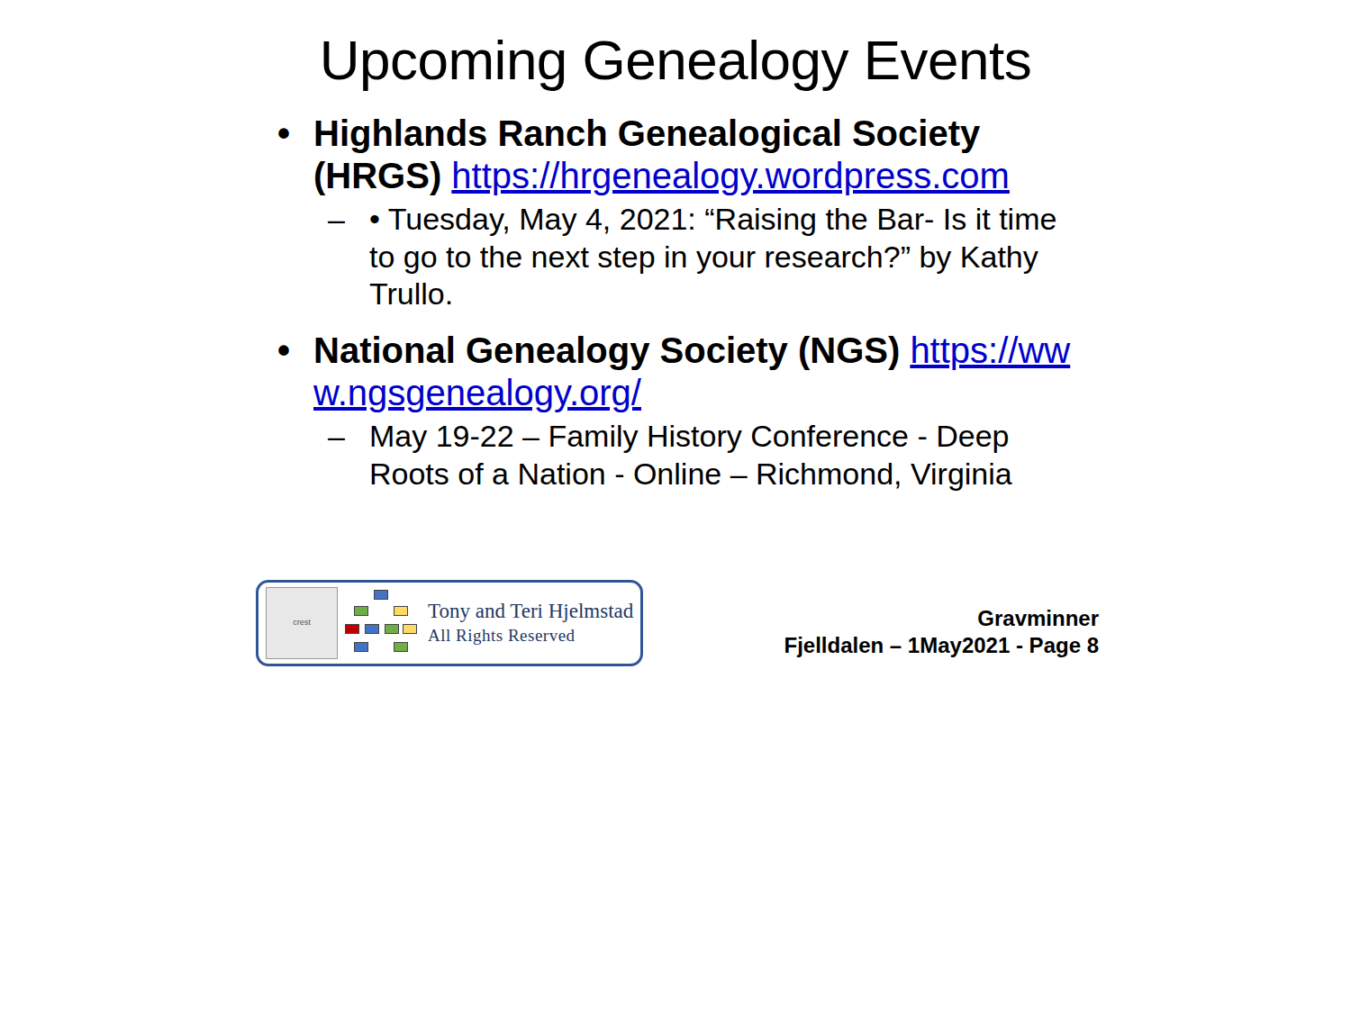Upcoming Genealogy Events
Highlands Ranch Genealogical Society (HRGS) https://hrgenealogy.wordpress.com
• Tuesday, May 4, 2021: “Raising the Bar- Is it time to go to the next step in your research?” by Kathy Trullo.
National Genealogy Society (NGS) https://www.ngsgenealogy.org/
May 19-22 – Family History Conference - Deep Roots of a Nation - Online – Richmond, Virginia
crest
Tony and Teri Hjelmstad
All Rights Reserved
Gravminner
Fjelldalen – 1May2021 - Page 8